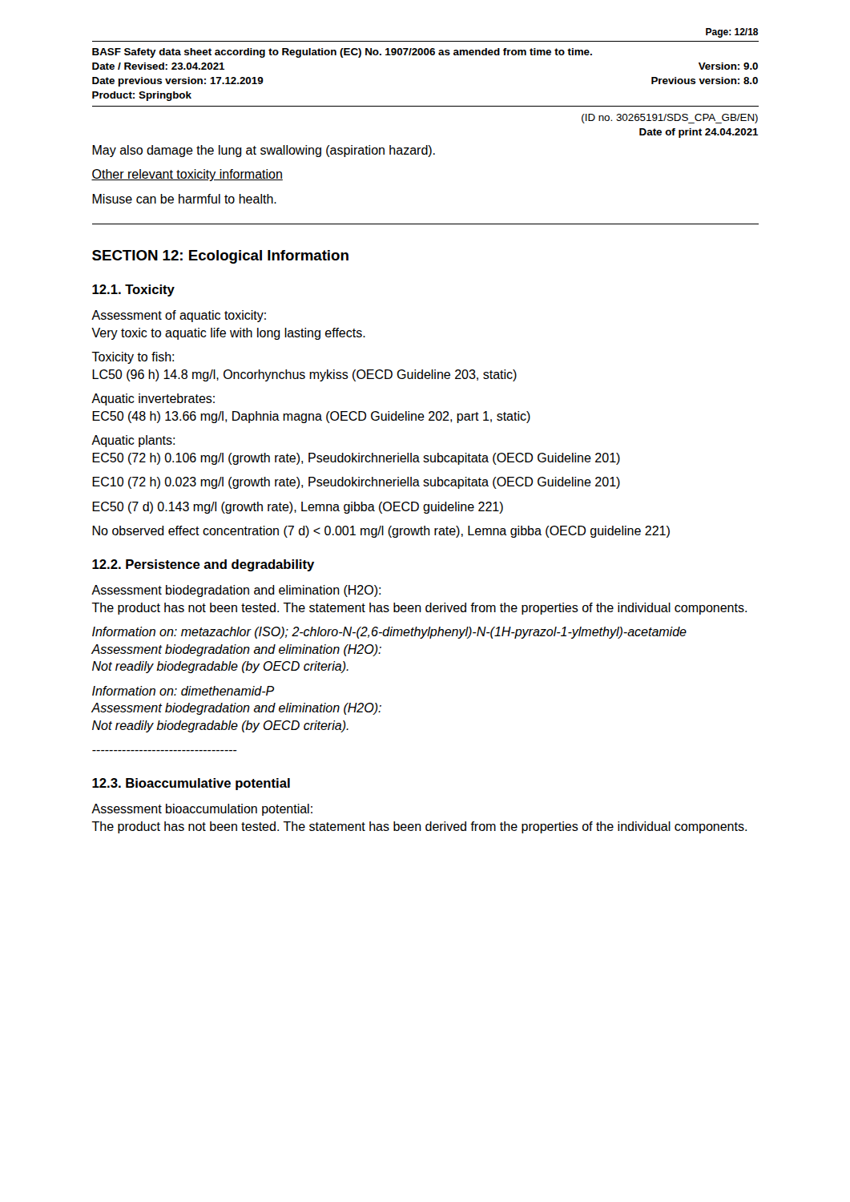Page: 12/18
BASF Safety data sheet according to Regulation (EC) No. 1907/2006 as amended from time to time.
Date / Revised: 23.04.2021
Version: 9.0
Date previous version: 17.12.2019
Previous version: 8.0
Product: Springbok
(ID no. 30265191/SDS_CPA_GB/EN)
Date of print 24.04.2021
May also damage the lung at swallowing (aspiration hazard).
Other relevant toxicity information
Misuse can be harmful to health.
SECTION 12: Ecological Information
12.1. Toxicity
Assessment of aquatic toxicity:
Very toxic to aquatic life with long lasting effects.
Toxicity to fish:
LC50 (96 h) 14.8 mg/l, Oncorhynchus mykiss (OECD Guideline 203, static)
Aquatic invertebrates:
EC50 (48 h) 13.66 mg/l, Daphnia magna (OECD Guideline 202, part 1, static)
Aquatic plants:
EC50 (72 h) 0.106 mg/l (growth rate), Pseudokirchneriella subcapitata (OECD Guideline 201)
EC10 (72 h) 0.023 mg/l (growth rate), Pseudokirchneriella subcapitata (OECD Guideline 201)
EC50 (7 d) 0.143 mg/l (growth rate), Lemna gibba (OECD guideline 221)
No observed effect concentration (7 d) < 0.001 mg/l (growth rate), Lemna gibba (OECD guideline 221)
12.2. Persistence and degradability
Assessment biodegradation and elimination (H2O):
The product has not been tested. The statement has been derived from the properties of the individual components.
Information on: metazachlor (ISO); 2-chloro-N-(2,6-dimethylphenyl)-N-(1H-pyrazol-1-ylmethyl)-acetamide
Assessment biodegradation and elimination (H2O):
Not readily biodegradable (by OECD criteria).
Information on: dimethenamid-P
Assessment biodegradation and elimination (H2O):
Not readily biodegradable (by OECD criteria).
----------------------------------
12.3. Bioaccumulative potential
Assessment bioaccumulation potential:
The product has not been tested. The statement has been derived from the properties of the individual components.